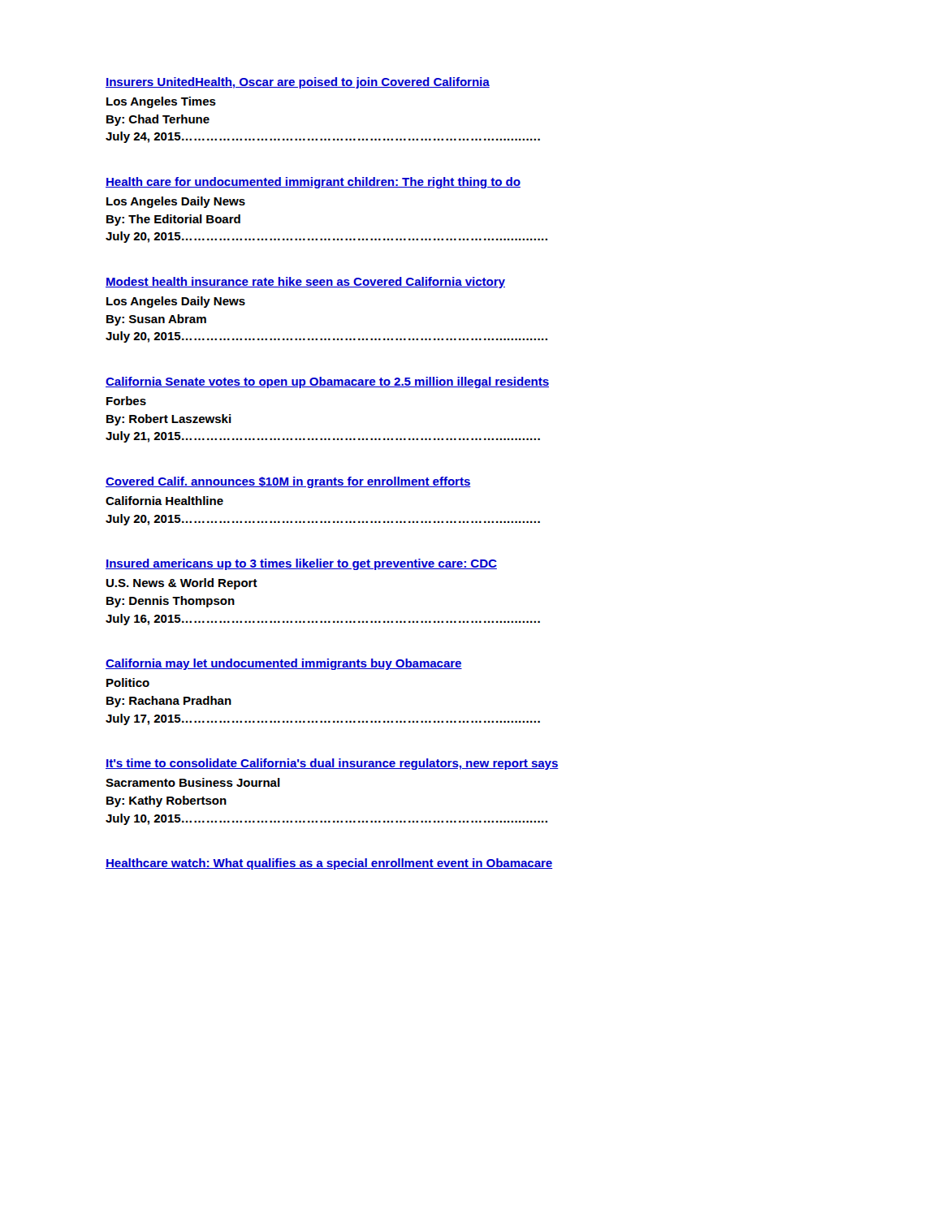Insurers UnitedHealth, Oscar are poised to join Covered California
Los Angeles Times
By: Chad Terhune
July 24, 2015…………………………………………………………………............
Health care for undocumented immigrant children: The right thing to do
Los Angeles Daily News
By: The Editorial Board
July 20, 2015…………………………………………………………………..............
Modest health insurance rate hike seen as Covered California victory
Los Angeles Daily News
By: Susan Abram
July 20, 2015…………………………………………………………………..............
California Senate votes to open up Obamacare to 2.5 million illegal residents
Forbes
By: Robert Laszewski
July 21, 2015…………………………………………………………………............
Covered Calif. announces $10M in grants for enrollment efforts
California Healthline
July 20, 2015…………………………………………………………………............
Insured americans up to 3 times likelier to get preventive care: CDC
U.S. News & World Report
By: Dennis Thompson
July 16, 2015…………………………………………………………………............
California may let undocumented immigrants buy Obamacare
Politico
By: Rachana Pradhan
July 17, 2015…………………………………………………………………............
It's time to consolidate California's dual insurance regulators, new report says
Sacramento Business Journal
By: Kathy Robertson
July 10, 2015…………………………………………………………………..............
Healthcare watch: What qualifies as a special enrollment event in Obamacare